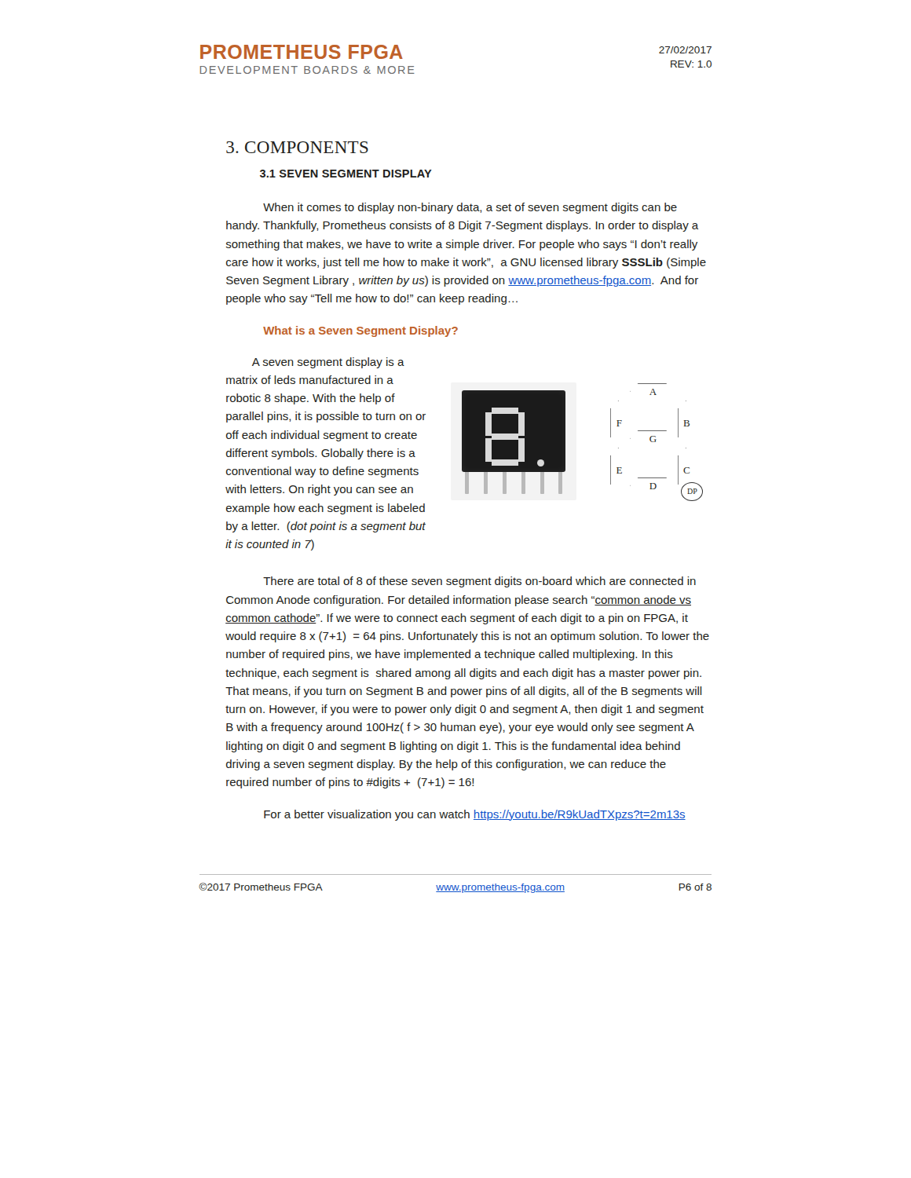PROMETHEUS FPGA
DEVELOPMENT BOARDS & MORE
27/02/2017
REV: 1.0
3. COMPONENTS
3.1 SEVEN SEGMENT DISPLAY
When it comes to display non-binary data, a set of seven segment digits can be handy. Thankfully, Prometheus consists of 8 Digit 7-Segment displays. In order to display a something that makes, we have to write a simple driver. For people who says “I don’t really care how it works, just tell me how to make it work”, a GNU licensed library SSSLib (Simple Seven Segment Library , written by us) is provided on www.prometheus-fpga.com. And for people who say “Tell me how to do!” can keep reading…
What is a Seven Segment Display?
A seven segment display is a matrix of leds manufactured in a robotic 8 shape. With the help of parallel pins, it is possible to turn on or off each individual segment to create different symbols. Globally there is a conventional way to define segments with letters. On right you can see an example how each segment is labeled by a letter. (dot point is a segment but it is counted in 7)
A
F
B
G
E
C
D
DP
There are total of 8 of these seven segment digits on-board which are connected in Common Anode configuration. For detailed information please search “common anode vs common cathode”. If we were to connect each segment of each digit to a pin on FPGA, it would require 8 x (7+1) = 64 pins. Unfortunately this is not an optimum solution. To lower the number of required pins, we have implemented a technique called multiplexing. In this technique, each segment is shared among all digits and each digit has a master power pin. That means, if you turn on Segment B and power pins of all digits, all of the B segments will turn on. However, if you were to power only digit 0 and segment A, then digit 1 and segment B with a frequency around 100Hz( f > 30 human eye), your eye would only see segment A lighting on digit 0 and segment B lighting on digit 1. This is the fundamental idea behind driving a seven segment display. By the help of this configuration, we can reduce the required number of pins to #digits + (7+1) = 16!
For a better visualization you can watch https://youtu.be/R9kUadTXpzs?t=2m13s
©2017 Prometheus FPGA
www.prometheus-fpga.com
P6 of 8